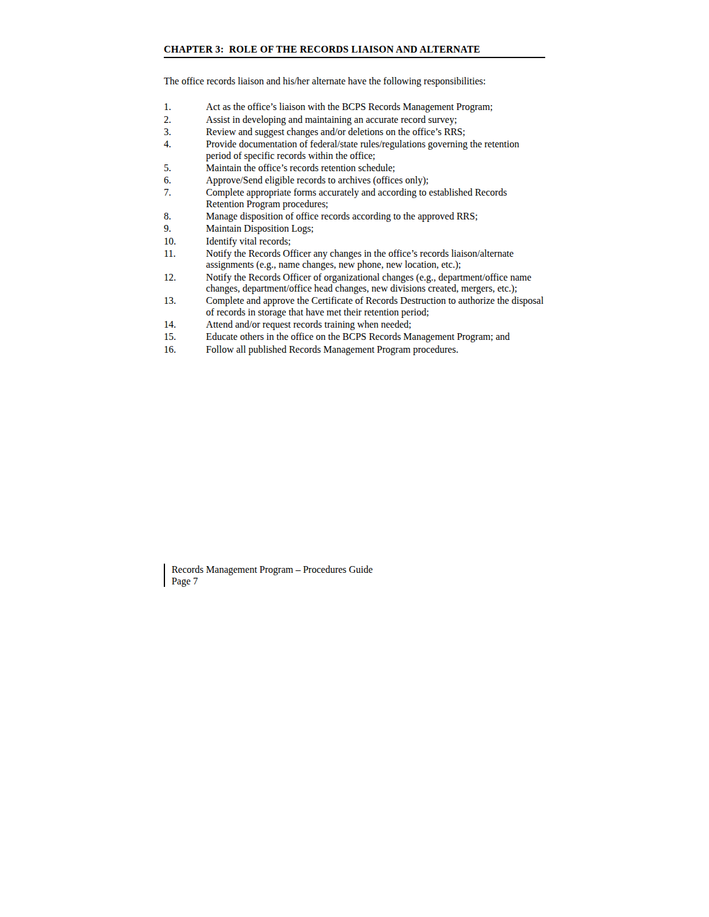CHAPTER 3: ROLE OF THE RECORDS LIAISON AND ALTERNATE
The office records liaison and his/her alternate have the following responsibilities:
Act as the office’s liaison with the BCPS Records Management Program;
Assist in developing and maintaining an accurate record survey;
Review and suggest changes and/or deletions on the office’s RRS;
Provide documentation of federal/state rules/regulations governing the retention period of specific records within the office;
Maintain the office’s records retention schedule;
Approve/Send eligible records to archives (offices only);
Complete appropriate forms accurately and according to established Records Retention Program procedures;
Manage disposition of office records according to the approved RRS;
Maintain Disposition Logs;
Identify vital records;
Notify the Records Officer any changes in the office’s records liaison/alternate assignments (e.g., name changes, new phone, new location, etc.);
Notify the Records Officer of organizational changes (e.g., department/office name changes, department/office head changes, new divisions created, mergers, etc.);
Complete and approve the Certificate of Records Destruction to authorize the disposal of records in storage that have met their retention period;
Attend and/or request records training when needed;
Educate others in the office on the BCPS Records Management Program; and
Follow all published Records Management Program procedures.
Records Management Program – Procedures GuidePage 7